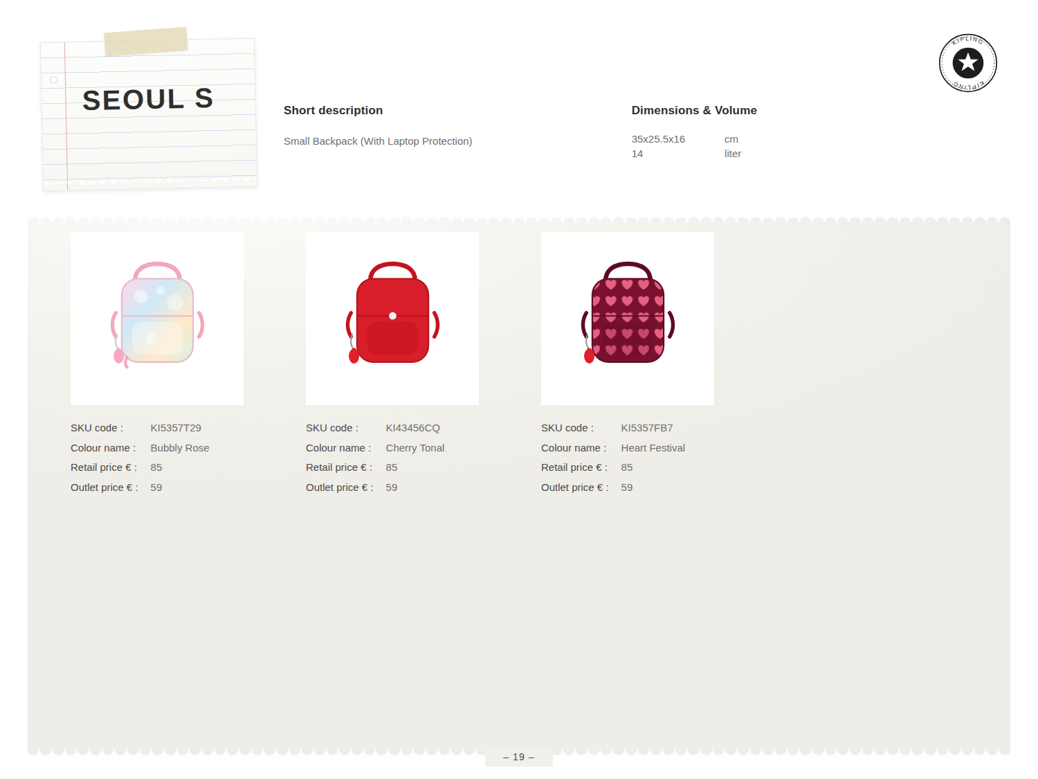SEOUL S
Short description
Small Backpack (With Laptop Protection)
Dimensions & Volume
35x25.5x16 cm 14 liter
KIPLING KIPLING
SKU code :
KI5357T29
Colour name :
Bubbly Rose
Retail price € :
85
Outlet price € :
59
SKU code :
KI43456CQ
Colour name :
Cherry Tonal
Retail price € :
85
Outlet price € :
59
SKU code :
KI5357FB7
Colour name :
Heart Festival
Retail price € :
85
Outlet price € :
59
– 19 –